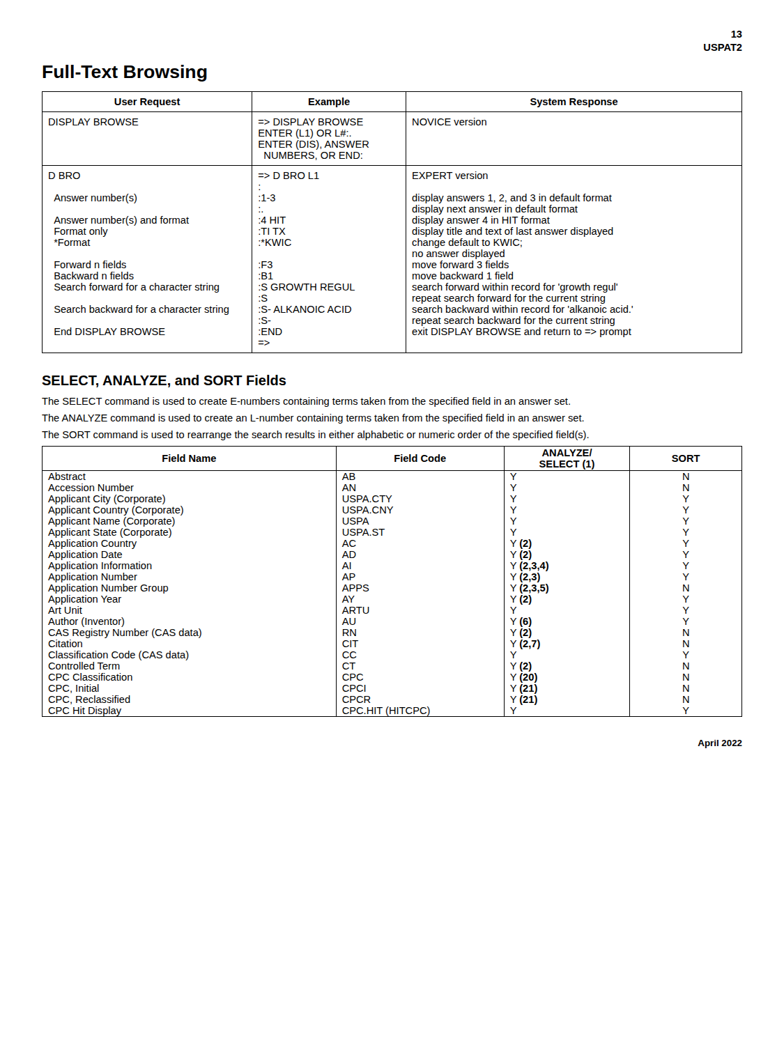13
USPAT2
Full-Text Browsing
| User Request | Example | System Response |
| --- | --- | --- |
| DISPLAY BROWSE | => DISPLAY BROWSE ENTER (L1) OR L#:. ENTER (DIS), ANSWER NUMBERS, OR END: | NOVICE version |
| D BRO Answer number(s) Answer number(s) and format Format only *Format Forward n fields Backward n fields Search forward for a character string Search backward for a character string End DISPLAY BROWSE | => D BRO L1 : :1-3 :. :4 HIT :TI TX :*KWIC :F3 :B1 :S GROWTH REGUL :S :S- ALKANOIC ACID :S- :END => | EXPERT version display answers 1, 2, and 3 in default format display next answer in default format display answer 4 in HIT format display title and text of last answer displayed change default to KWIC; no answer displayed move forward 3 fields move backward 1 field search forward within record for 'growth regul' repeat search forward for the current string search backward within record for 'alkanoic acid.' repeat search backward for the current string exit DISPLAY BROWSE and return to => prompt |
SELECT, ANALYZE, and SORT Fields
The SELECT command is used to create E-numbers containing terms taken from the specified field in an answer set.
The ANALYZE command is used to create an L-number containing terms taken from the specified field in an answer set.
The SORT command is used to rearrange the search results in either alphabetic or numeric order of the specified field(s).
| Field Name | Field Code | ANALYZE/ SELECT (1) | SORT |
| --- | --- | --- | --- |
| Abstract | AB | Y | N |
| Accession Number | AN | Y | N |
| Applicant City (Corporate) | USPA.CTY | Y | Y |
| Applicant Country (Corporate) | USPA.CNY | Y | Y |
| Applicant Name (Corporate) | USPA | Y | Y |
| Applicant State (Corporate) | USPA.ST | Y | Y |
| Application Country | AC | Y (2) | Y |
| Application Date | AD | Y (2) | Y |
| Application Information | AI | Y (2,3,4) | Y |
| Application Number | AP | Y (2,3) | Y |
| Application Number Group | APPS | Y (2,3,5) | N |
| Application Year | AY | Y (2) | Y |
| Art Unit | ARTU | Y | Y |
| Author (Inventor) | AU | Y (6) | Y |
| CAS Registry Number (CAS data) | RN | Y (2) | N |
| Citation | CIT | Y (2,7) | N |
| Classification Code (CAS data) | CC | Y | Y |
| Controlled Term | CT | Y (2) | N |
| CPC Classification | CPC | Y (20) | N |
| CPC, Initial | CPCI | Y (21) | N |
| CPC, Reclassified | CPCR | Y (21) | N |
| CPC Hit Display | CPC.HIT (HITCPC) | Y | Y |
April 2022